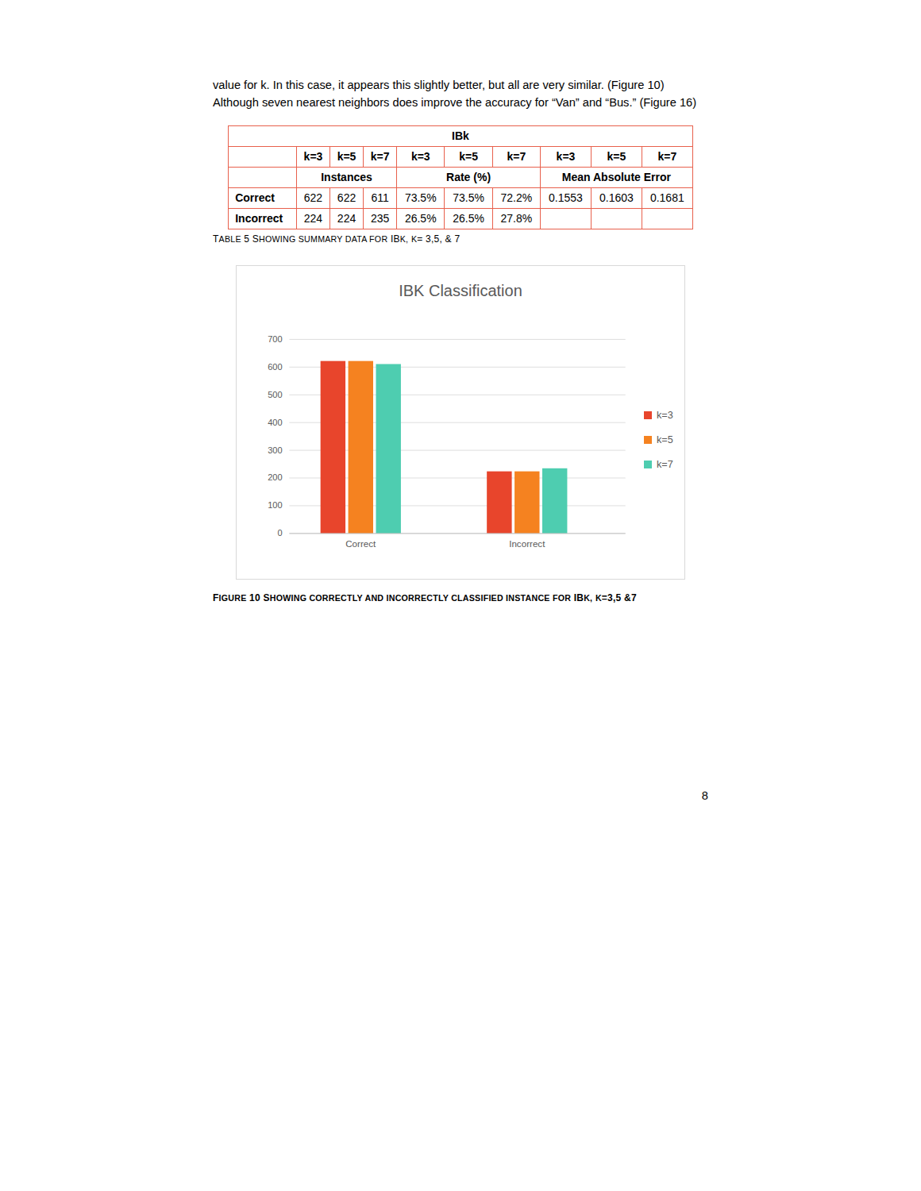value for k. In this case, it appears this slightly better, but all are very similar. (Figure 10) Although seven nearest neighbors does improve the accuracy for “Van” and “Bus.” (Figure 16)
| IBk |
| --- |
| | k=3 | k=5 | k=7 | k=3 | k=5 | k=7 | k=3 | k=5 | k=7 |
| | Instances | Rate (%) | Mean Absolute Error |
| Correct | 622 | 622 | 611 | 73.5% | 73.5% | 72.2% | 0.1553 | 0.1603 | 0.1681 |
| Incorrect | 224 | 224 | 235 | 26.5% | 26.5% | 27.8% | | | |
TABLE 5 SHOWING SUMMARY DATA FOR IBK, K= 3,5, & 7
IBK Classification
700 600 500 400 300 200 100 0 Correct Incorrect
k=3
k=5
k=7
FIGURE 10 SHOWING CORRECTLY AND INCORRECTLY CLASSIFIED INSTANCE FOR IBK, K=3,5 &7
8